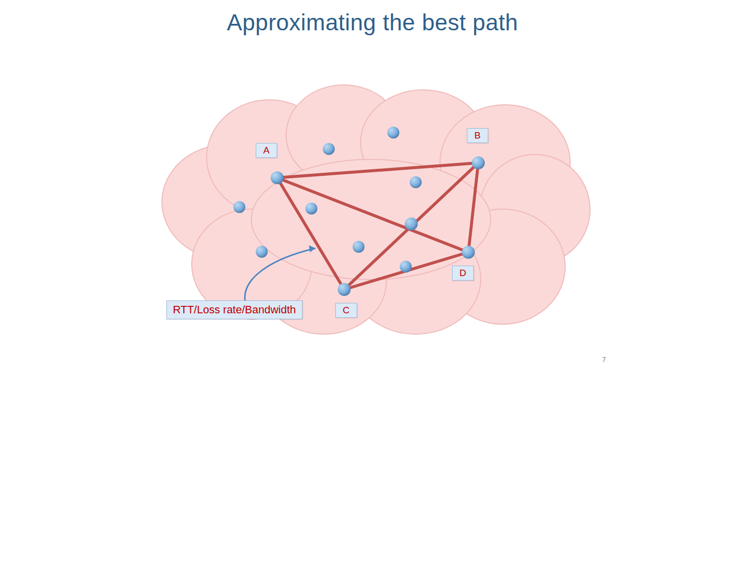Approximating the best path
A
B
C
D
RTT/Loss rate/Bandwidth
7